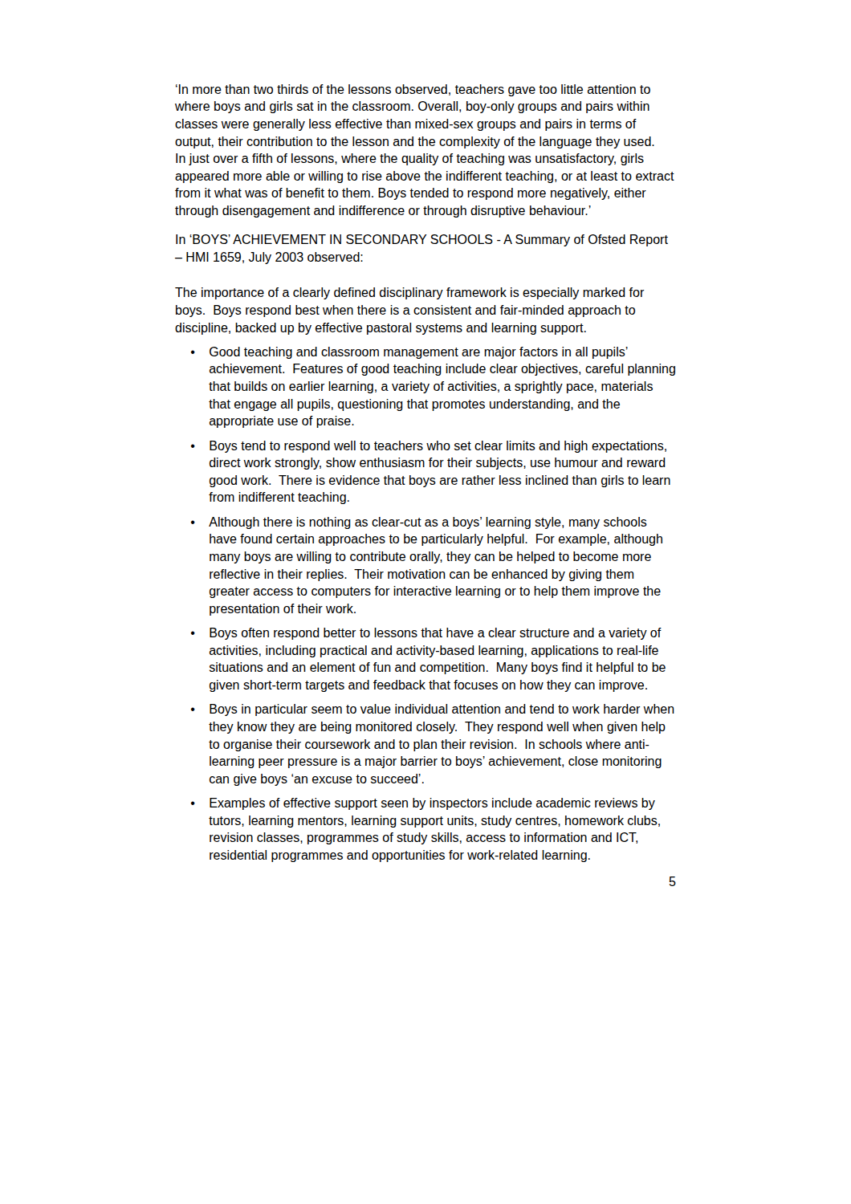‘In more than two thirds of the lessons observed, teachers gave too little attention to where boys and girls sat in the classroom. Overall, boy-only groups and pairs within classes were generally less effective than mixed-sex groups and pairs in terms of output, their contribution to the lesson and the complexity of the language they used.
In just over a fifth of lessons, where the quality of teaching was unsatisfactory, girls appeared more able or willing to rise above the indifferent teaching, or at least to extract from it what was of benefit to them. Boys tended to respond more negatively, either through disengagement and indifference or through disruptive behaviour.’
In ‘BOYS’ ACHIEVEMENT IN SECONDARY SCHOOLS - A Summary of Ofsted Report – HMI 1659, July 2003 observed:
The importance of a clearly defined disciplinary framework is especially marked for boys. Boys respond best when there is a consistent and fair-minded approach to discipline, backed up by effective pastoral systems and learning support.
Good teaching and classroom management are major factors in all pupils’ achievement. Features of good teaching include clear objectives, careful planning that builds on earlier learning, a variety of activities, a sprightly pace, materials that engage all pupils, questioning that promotes understanding, and the appropriate use of praise.
Boys tend to respond well to teachers who set clear limits and high expectations, direct work strongly, show enthusiasm for their subjects, use humour and reward good work. There is evidence that boys are rather less inclined than girls to learn from indifferent teaching.
Although there is nothing as clear-cut as a boys’ learning style, many schools have found certain approaches to be particularly helpful. For example, although many boys are willing to contribute orally, they can be helped to become more reflective in their replies. Their motivation can be enhanced by giving them greater access to computers for interactive learning or to help them improve the presentation of their work.
Boys often respond better to lessons that have a clear structure and a variety of activities, including practical and activity-based learning, applications to real-life situations and an element of fun and competition. Many boys find it helpful to be given short-term targets and feedback that focuses on how they can improve.
Boys in particular seem to value individual attention and tend to work harder when they know they are being monitored closely. They respond well when given help to organise their coursework and to plan their revision. In schools where anti-learning peer pressure is a major barrier to boys’ achievement, close monitoring can give boys ‘an excuse to succeed’.
Examples of effective support seen by inspectors include academic reviews by tutors, learning mentors, learning support units, study centres, homework clubs, revision classes, programmes of study skills, access to information and ICT, residential programmes and opportunities for work-related learning.
5